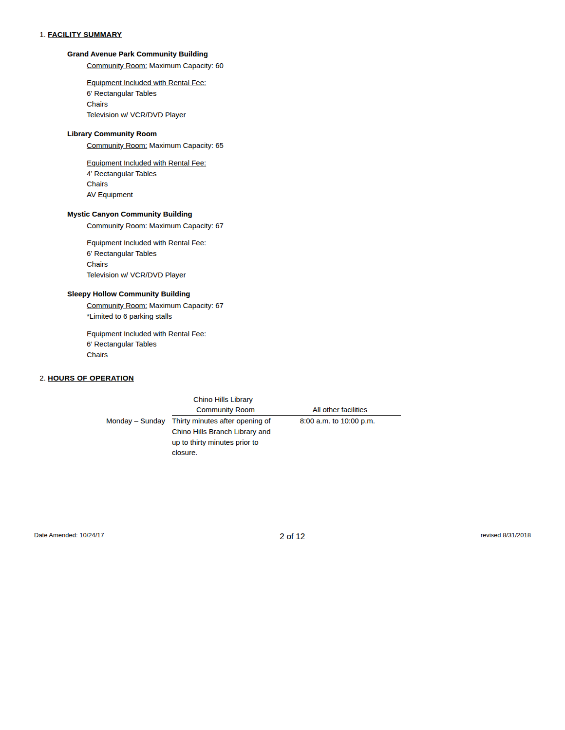FACILITY SUMMARY
Grand Avenue Park Community Building
Community Room: Maximum Capacity: 60
Equipment Included with Rental Fee:
6’ Rectangular Tables
Chairs
Television w/ VCR/DVD Player
Library Community Room
Community Room: Maximum Capacity: 65
Equipment Included with Rental Fee:
4’ Rectangular Tables
Chairs
AV Equipment
Mystic Canyon Community Building
Community Room: Maximum Capacity: 67
Equipment Included with Rental Fee:
6’ Rectangular Tables
Chairs
Television w/ VCR/DVD Player
Sleepy Hollow Community Building
Community Room: Maximum Capacity: 67
*Limited to 6 parking stalls
Equipment Included with Rental Fee:
6’ Rectangular Tables
Chairs
HOURS OF OPERATION
| | Chino Hills Library | |
| | Community Room | All other facilities |
| Monday – Sunday | Thirty minutes after opening of Chino Hills Branch Library and up to thirty minutes prior to closure. | 8:00 a.m. to 10:00 p.m. |
Date Amended: 10/24/17
2 of 12
revised 8/31/2018